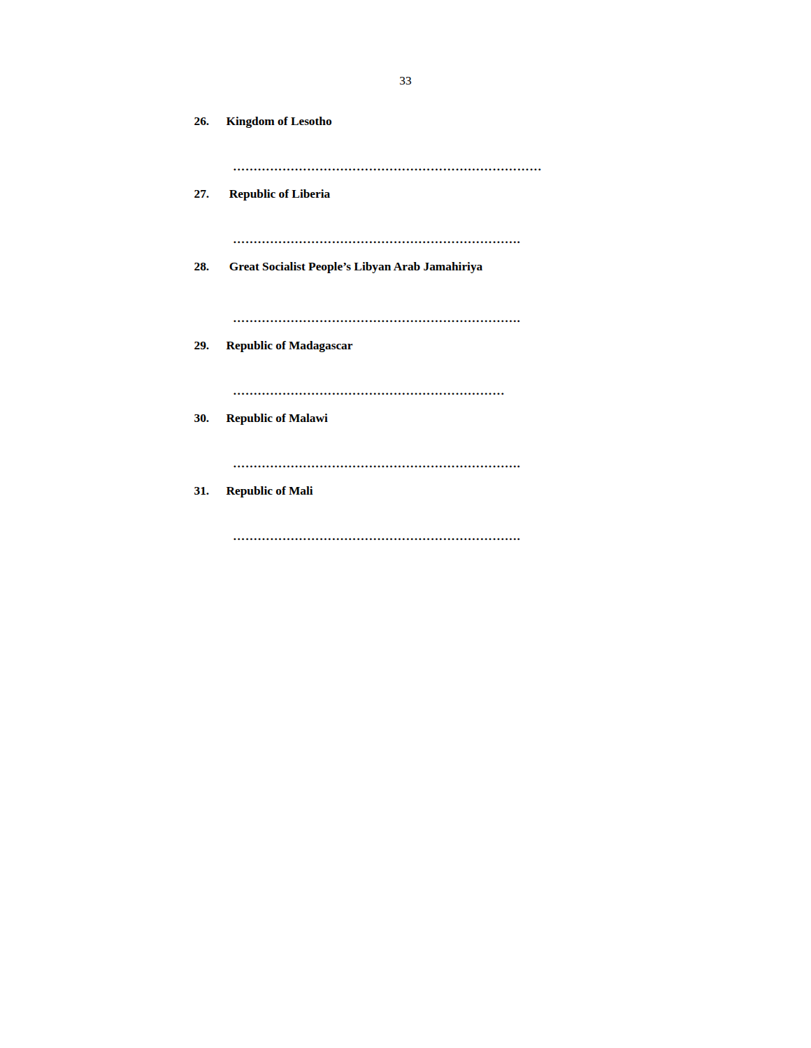33
26. Kingdom of Lesotho …………………………………………………………………
27. Republic of Liberia …………………………………………………………….
28. Great Socialist People’s Libyan Arab Jamahiriya …………………………………………………………….
29. Republic of Madagascar …………………………………………………………
30. Republic of Malawi …………………………………………………………….
31. Republic of Mali …………………………………………………………….